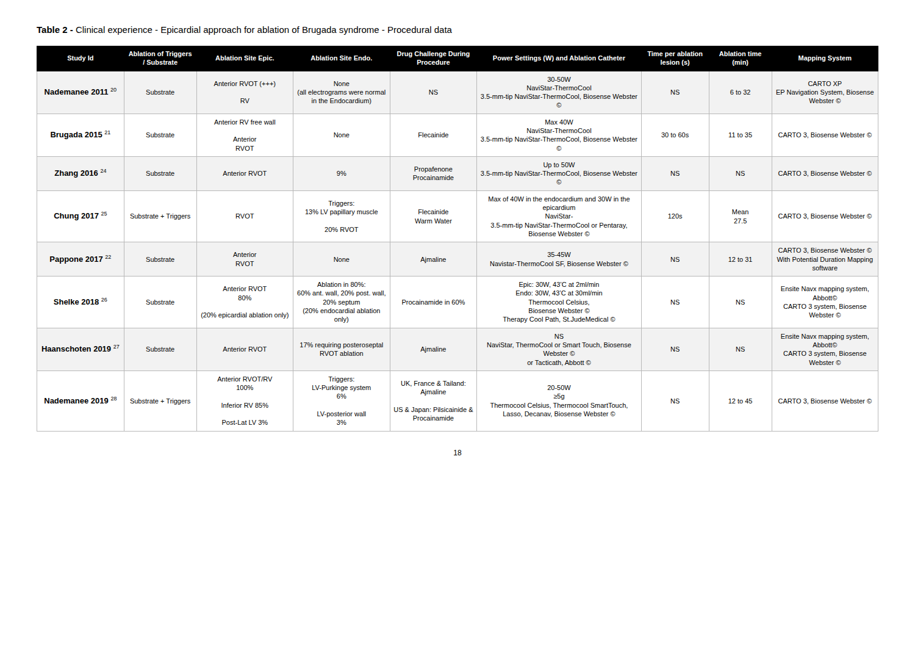Table 2 - Clinical experience - Epicardial approach for ablation of Brugada syndrome - Procedural data
| Study Id | Ablation of Triggers / Substrate | Ablation Site Epic. | Ablation Site Endo. | Drug Challenge During Procedure | Power Settings (W) and Ablation Catheter | Time per ablation lesion (s) | Ablation time (min) | Mapping System |
| --- | --- | --- | --- | --- | --- | --- | --- | --- |
| Nademanee 2011 20 | Substrate | Anterior RVOT (+++) RV | None (all electrograms were normal in the Endocardium) | NS | 30-50W NaviStar-ThermoCool 3.5-mm-tip NaviStar-ThermoCool, Biosense Webster © | NS | 6 to 32 | CARTO XP EP Navigation System, Biosense Webster © |
| Brugada 2015 21 | Substrate | Anterior RV free wall Anterior RVOT | None | Flecainide | Max 40W NaviStar-ThermoCool 3.5-mm-tip NaviStar-ThermoCool, Biosense Webster © | 30 to 60s | 11 to 35 | CARTO 3, Biosense Webster © |
| Zhang 2016 24 | Substrate | Anterior RVOT | 9% | Propafenone Procainamide | Up to 50W 3.5-mm-tip NaviStar-ThermoCool, Biosense Webster © | NS | NS | CARTO 3, Biosense Webster © |
| Chung 2017 25 | Substrate + Triggers | RVOT | Triggers: 13% LV papillary muscle 20% RVOT | Flecainide Warm Water | Max of 40W in the endocardium and 30W in the epicardium NaviStar- 3.5-mm-tip NaviStar-ThermoCool or Pentaray, Biosense Webster © | 120s | Mean 27.5 | CARTO 3, Biosense Webster © |
| Pappone 2017 22 | Substrate | Anterior RVOT | None | Ajmaline | 35-45W Navistar-ThermoCool SF, Biosense Webster © | NS | 12 to 31 | CARTO 3, Biosense Webster © With Potential Duration Mapping software |
| Shelke 2018 26 | Substrate | Anterior RVOT 80% (20% epicardial ablation only) | Ablation in 80%: 60% ant. wall, 20% post. wall, 20% septum (20% endocardial ablation only) | Procainamide in 60% | Epic: 30W, 43’C at 2ml/min Endo: 30W, 43’C at 30ml/min Thermocool Celsius, Biosense Webster © Therapy Cool Path, St.JudeMedical © | NS | NS | Ensite Navx mapping system, Abbott© CARTO 3 system, Biosense Webster © |
| Haanschoten 2019 27 | Substrate | Anterior RVOT | 17% requiring posteroseptal RVOT ablation | Ajmaline | NS NaviStar, ThermoCool or Smart Touch, Biosense Webster © or Tacticath, Abbott © | NS | NS | Ensite Navx mapping system, Abbott© CARTO 3 system, Biosense Webster © |
| Nademanee 2019 28 | Substrate + Triggers | Anterior RVOT/RV 100% Inferior RV 85% Post-Lat LV 3% | Triggers: LV-Purkinge system 6% LV-posterior wall 3% | UK, France & Tailand: Ajmaline US & Japan: Pilsicainide & Procainamide | 20-50W ≥5g Thermocool Celsius, Thermocool SmartTouch, Lasso, Decanav, Biosense Webster © | NS | 12 to 45 | CARTO 3, Biosense Webster © |
18